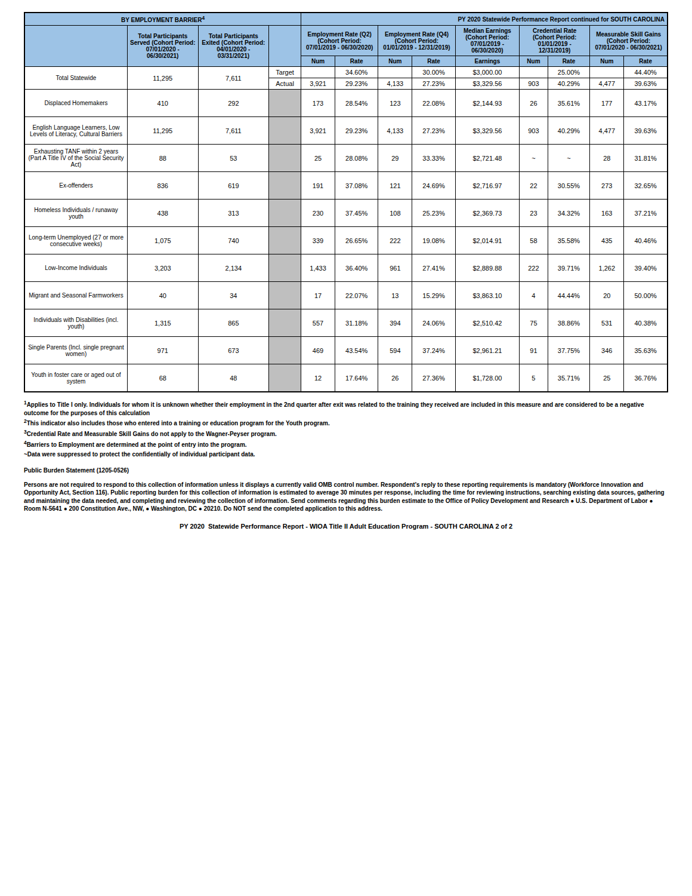| BY EMPLOYMENT BARRIER 4 | PY 2020 Statewide Performance Report continued for SOUTH CAROLINA |
| --- | --- |
| | Total Participants Served (Cohort Period: 07/01/2020 - 06/30/2021) | Total Participants Exited (Cohort Period: 04/01/2020 - 03/31/2021) | | Employment Rate (Q2) (Cohort Period: 07/01/2019 - 06/30/2020) | Employment Rate (Q4) (Cohort Period: 01/01/2019 - 12/31/2019) | Median Earnings (Cohort Period: 07/01/2019 - 06/30/2020) | Credential Rate (Cohort Period: 01/01/2019 - 12/31/2019) | Measurable Skill Gains (Cohort Period: 07/01/2020 - 06/30/2021) |
| Num | Rate | Num | Rate | Earnings | Num | Rate | Num | Rate |
| Total Statewide | 11,295 | 7,611 | Target | | 34.60% | | 30.00% | $3,000.00 | | 25.00% | | 44.40% |
| Actual | 3,921 | 29.23% | 4,133 | 27.23% | $3,329.56 | 903 | 40.29% | 4,477 | 39.63% |
| Displaced Homemakers | 410 | 292 | | 173 | 28.54% | 123 | 22.08% | $2,144.93 | 26 | 35.61% | 177 | 43.17% |
| English Language Learners, Low Levels of Literacy, Cultural Barriers | 11,295 | 7,611 | | 3,921 | 29.23% | 4,133 | 27.23% | $3,329.56 | 903 | 40.29% | 4,477 | 39.63% |
| Exhausting TANF within 2 years (Part A Title IV of the Social Security Act) | 88 | 53 | | 25 | 28.08% | 29 | 33.33% | $2,721.48 | ~ | ~ | 28 | 31.81% |
| Ex-offenders | 836 | 619 | | 191 | 37.08% | 121 | 24.69% | $2,716.97 | 22 | 30.55% | 273 | 32.65% |
| Homeless Individuals / runaway youth | 438 | 313 | | 230 | 37.45% | 108 | 25.23% | $2,369.73 | 23 | 34.32% | 163 | 37.21% |
| Long-term Unemployed (27 or more consecutive weeks) | 1,075 | 740 | | 339 | 26.65% | 222 | 19.08% | $2,014.91 | 58 | 35.58% | 435 | 40.46% |
| Low-Income Individuals | 3,203 | 2,134 | | 1,433 | 36.40% | 961 | 27.41% | $2,889.88 | 222 | 39.71% | 1,262 | 39.40% |
| Migrant and Seasonal Farmworkers | 40 | 34 | | 17 | 22.07% | 13 | 15.29% | $3,863.10 | 4 | 44.44% | 20 | 50.00% |
| Individuals with Disabilities (incl. youth) | 1,315 | 865 | | 557 | 31.18% | 394 | 24.06% | $2,510.42 | 75 | 38.86% | 531 | 40.38% |
| Single Parents (Incl. single pregnant women) | 971 | 673 | | 469 | 43.54% | 594 | 37.24% | $2,961.21 | 91 | 37.75% | 346 | 35.63% |
| Youth in foster care or aged out of system | 68 | 48 | | 12 | 17.64% | 26 | 27.36% | $1,728.00 | 5 | 35.71% | 25 | 36.76% |
1Applies to Title I only. Individuals for whom it is unknown whether their employment in the 2nd quarter after exit was related to the training they received are included in this measure and are considered to be a negative outcome for the purposes of this calculation
2This indicator also includes those who entered into a training or education program for the Youth program.
3Credential Rate and Measurable Skill Gains do not apply to the Wagner-Peyser program.
4Barriers to Employment are determined at the point of entry into the program.
~Data were suppressed to protect the confidentially of individual participant data.
Public Burden Statement (1205-0526)
Persons are not required to respond to this collection of information unless it displays a currently valid OMB control number. Respondent's reply to these reporting requirements is mandatory (Workforce Innovation and Opportunity Act, Section 116). Public reporting burden for this collection of information is estimated to average 30 minutes per response, including the time for reviewing instructions, searching existing data sources, gathering and maintaining the data needed, and completing and reviewing the collection of information. Send comments regarding this burden estimate to the Office of Policy Development and Research ● U.S. Department of Labor ● Room N-5641 ● 200 Constitution Ave., NW, ● Washington, DC ● 20210. Do NOT send the completed application to this address.
PY 2020 Statewide Performance Report - WIOA Title II Adult Education Program - SOUTH CAROLINA 2 of 2